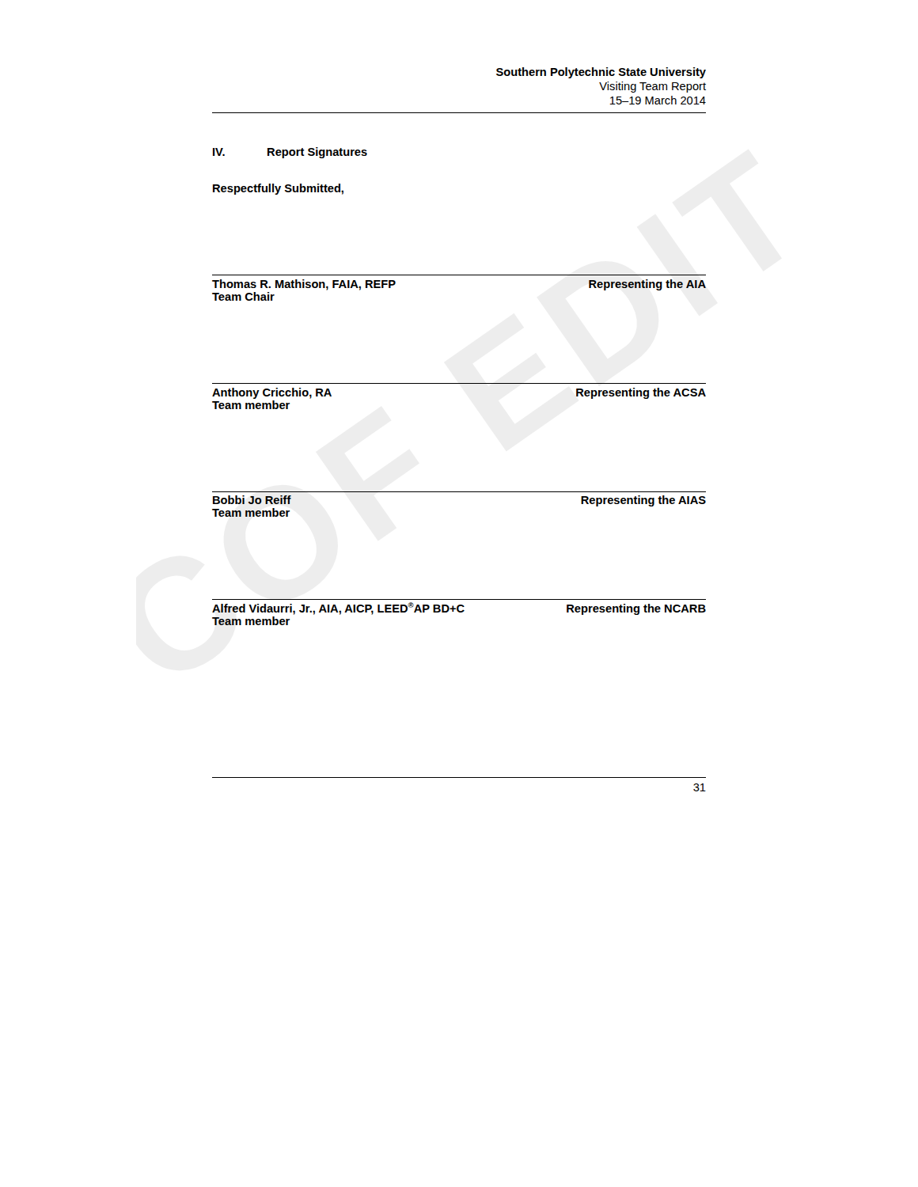COF EDIT
Southern Polytechnic State University
Visiting Team Report
15–19 March 2014
IV. Report Signatures
Respectfully Submitted,
Thomas R. Mathison, FAIA, REFP
Representing the AIA
Team Chair
Anthony Cricchio, RA
Representing the ACSA
Team member
Bobbi Jo Reiff
Representing the AIAS
Team member
Alfred Vidaurri, Jr., AIA, AICP, LEED®AP BD+C
Representing the NCARB
Team member
31